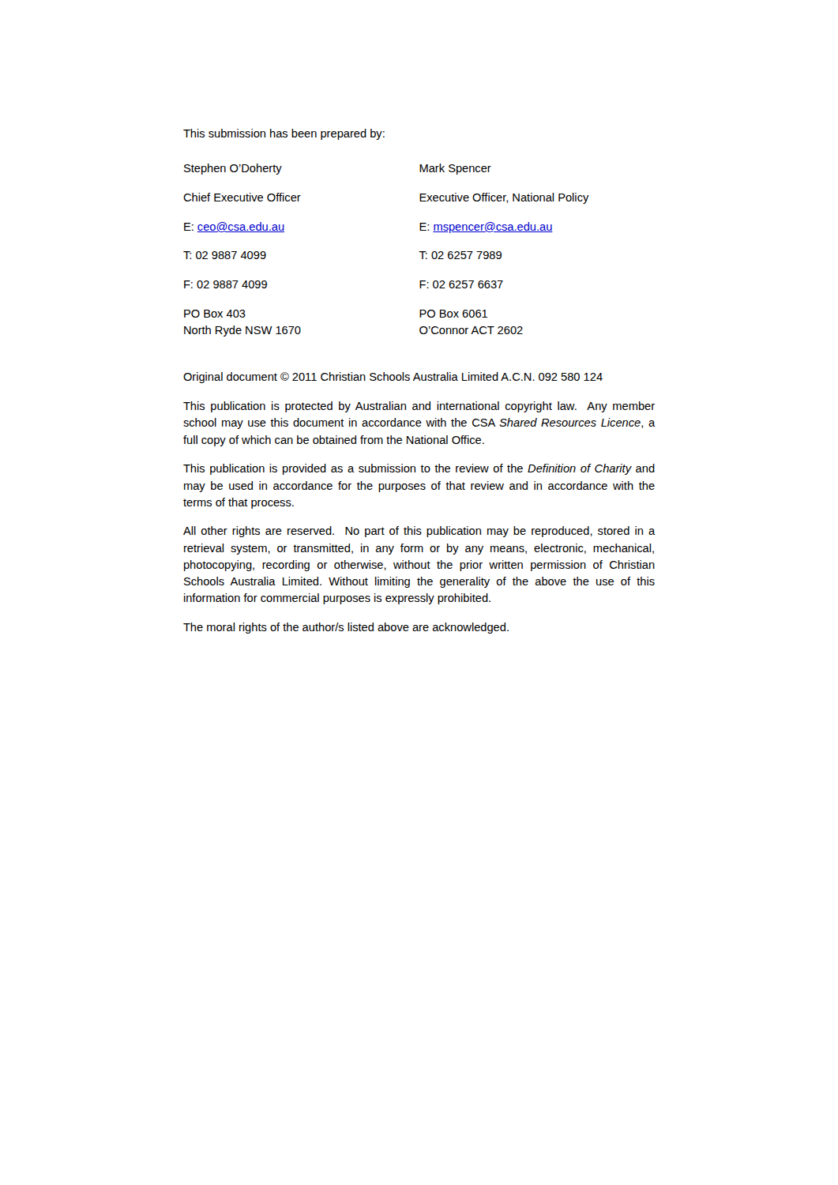This submission has been prepared by:
| Stephen O’Doherty | Mark Spencer |
| Chief Executive Officer | Executive Officer, National Policy |
| E: ceo@csa.edu.au | E: mspencer@csa.edu.au |
| T: 02 9887 4099 | T: 02 6257 7989 |
| F: 02 9887 4099 | F: 02 6257 6637 |
| PO Box 403 North Ryde NSW 1670 | PO Box 6061 O’Connor ACT 2602 |
Original document © 2011 Christian Schools Australia Limited A.C.N. 092 580 124
This publication is protected by Australian and international copyright law. Any member school may use this document in accordance with the CSA Shared Resources Licence, a full copy of which can be obtained from the National Office.
This publication is provided as a submission to the review of the Definition of Charity and may be used in accordance for the purposes of that review and in accordance with the terms of that process.
All other rights are reserved. No part of this publication may be reproduced, stored in a retrieval system, or transmitted, in any form or by any means, electronic, mechanical, photocopying, recording or otherwise, without the prior written permission of Christian Schools Australia Limited. Without limiting the generality of the above the use of this information for commercial purposes is expressly prohibited.
The moral rights of the author/s listed above are acknowledged.